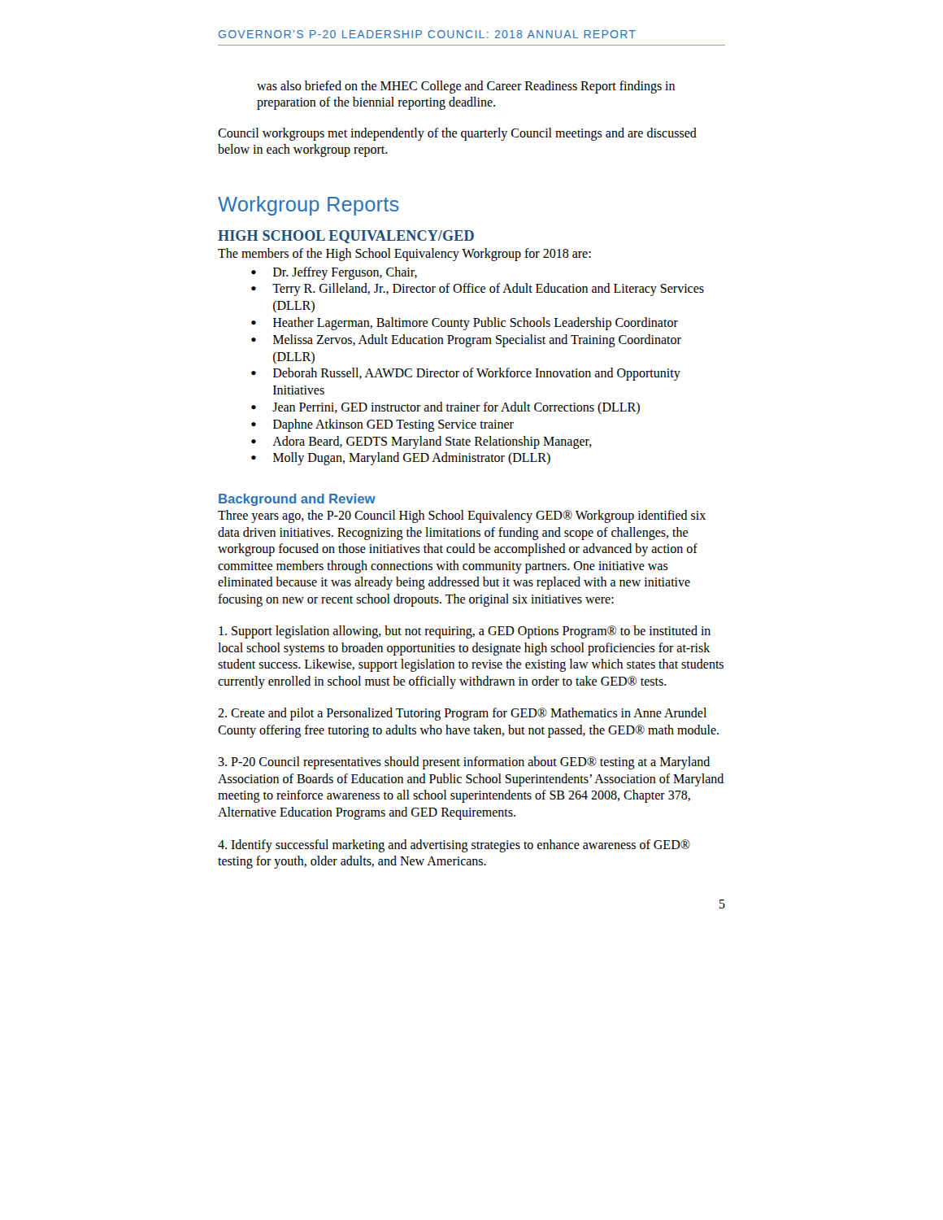Governor’s P-20 Leadership Council: 2018 Annual Report
was also briefed on the MHEC College and Career Readiness Report findings in preparation of the biennial reporting deadline.
Council workgroups met independently of the quarterly Council meetings and are discussed below in each workgroup report.
Workgroup Reports
HIGH SCHOOL EQUIVALENCY/GED
The members of the High School Equivalency Workgroup for 2018 are:
Dr. Jeffrey Ferguson, Chair,
Terry R. Gilleland, Jr., Director of Office of Adult Education and Literacy Services (DLLR)
Heather Lagerman, Baltimore County Public Schools Leadership Coordinator
Melissa Zervos, Adult Education Program Specialist and Training Coordinator (DLLR)
Deborah Russell, AAWDC Director of Workforce Innovation and Opportunity Initiatives
Jean Perrini, GED instructor and trainer for Adult Corrections (DLLR)
Daphne Atkinson GED Testing Service trainer
Adora Beard, GEDTS Maryland State Relationship Manager,
Molly Dugan, Maryland GED Administrator (DLLR)
Background and Review
Three years ago, the P-20 Council High School Equivalency GED® Workgroup identified six data driven initiatives. Recognizing the limitations of funding and scope of challenges, the workgroup focused on those initiatives that could be accomplished or advanced by action of committee members through connections with community partners. One initiative was eliminated because it was already being addressed but it was replaced with a new initiative focusing on new or recent school dropouts. The original six initiatives were:
1. Support legislation allowing, but not requiring, a GED Options Program® to be instituted in local school systems to broaden opportunities to designate high school proficiencies for at-risk student success. Likewise, support legislation to revise the existing law which states that students currently enrolled in school must be officially withdrawn in order to take GED® tests.
2. Create and pilot a Personalized Tutoring Program for GED® Mathematics in Anne Arundel County offering free tutoring to adults who have taken, but not passed, the GED® math module.
3. P-20 Council representatives should present information about GED® testing at a Maryland Association of Boards of Education and Public School Superintendents’ Association of Maryland meeting to reinforce awareness to all school superintendents of SB 264 2008, Chapter 378, Alternative Education Programs and GED Requirements.
4. Identify successful marketing and advertising strategies to enhance awareness of GED® testing for youth, older adults, and New Americans.
5